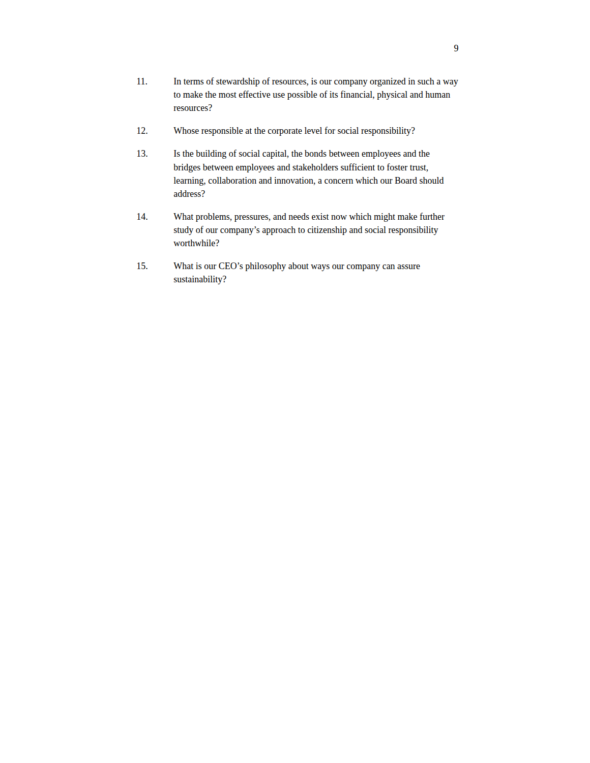9
11. In terms of stewardship of resources, is our company organized in such a way to make the most effective use possible of its financial, physical and human resources?
12. Whose responsible at the corporate level for social responsibility?
13. Is the building of social capital, the bonds between employees and the bridges between employees and stakeholders sufficient to foster trust, learning, collaboration and innovation, a concern which our Board should address?
14. What problems, pressures, and needs exist now which might make further study of our company’s approach to citizenship and social responsibility worthwhile?
15. What is our CEO’s philosophy about ways our company can assure sustainability?